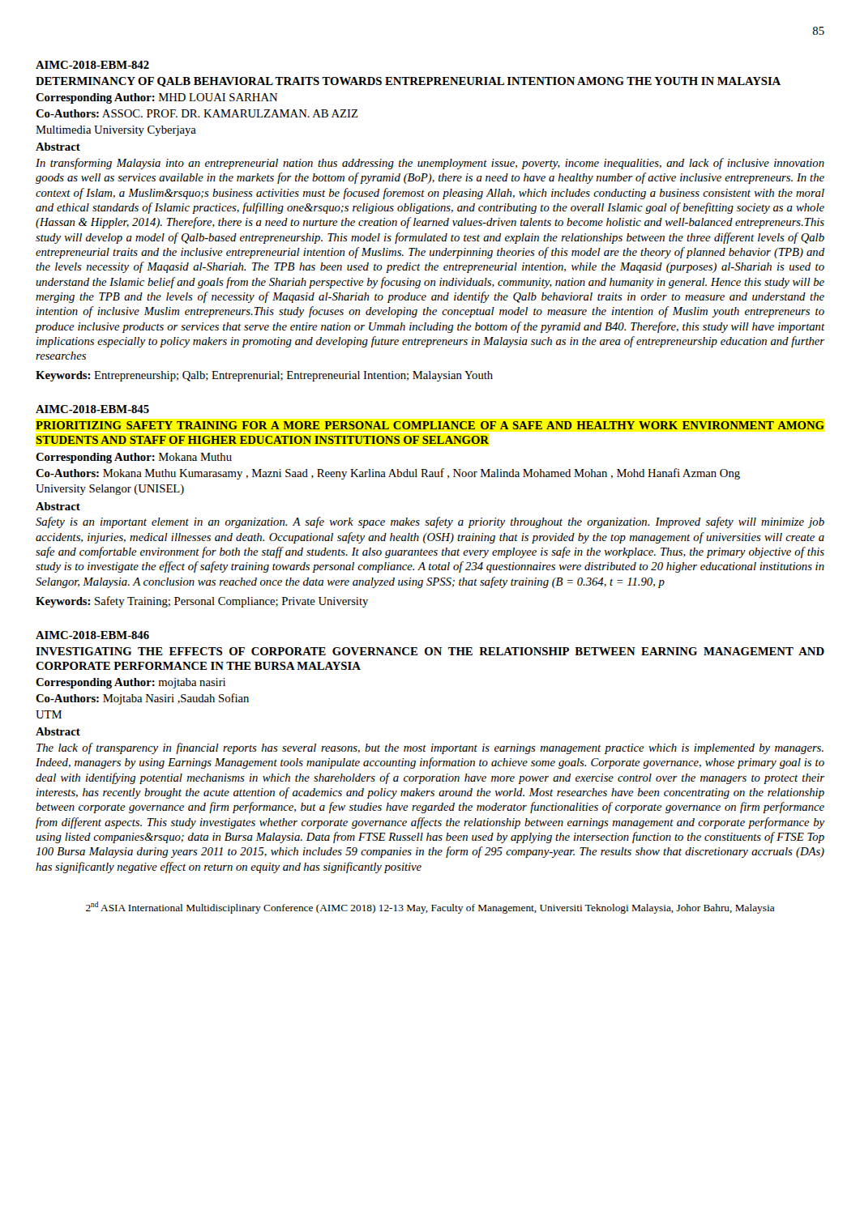85
AIMC-2018-EBM-842
Determinancy of Qalb Behavioral Traits Towards Entrepreneurial Intention Among the Youth in Malaysia
Corresponding Author: MHD LOUAI SARHAN
Co-Authors: ASSOC. PROF. DR. KAMARULZAMAN. AB AZIZ
Multimedia University Cyberjaya
Abstract
In transforming Malaysia into an entrepreneurial nation thus addressing the unemployment issue, poverty, income inequalities, and lack of inclusive innovation goods as well as services available in the markets for the bottom of pyramid (BoP), there is a need to have a healthy number of active inclusive entrepreneurs. In the context of Islam, a Muslim&rsquo;s business activities must be focused foremost on pleasing Allah, which includes conducting a business consistent with the moral and ethical standards of Islamic practices, fulfilling one&rsquo;s religious obligations, and contributing to the overall Islamic goal of benefitting society as a whole (Hassan & Hippler, 2014). Therefore, there is a need to nurture the creation of learned values-driven talents to become holistic and well-balanced entrepreneurs.This study will develop a model of Qalb-based entrepreneurship. This model is formulated to test and explain the relationships between the three different levels of Qalb entrepreneurial traits and the inclusive entrepreneurial intention of Muslims. The underpinning theories of this model are the theory of planned behavior (TPB) and the levels necessity of Maqasid al-Shariah. The TPB has been used to predict the entrepreneurial intention, while the Maqasid (purposes) al-Shariah is used to understand the Islamic belief and goals from the Shariah perspective by focusing on individuals, community, nation and humanity in general. Hence this study will be merging the TPB and the levels of necessity of Maqasid al-Shariah to produce and identify the Qalb behavioral traits in order to measure and understand the intention of inclusive Muslim entrepreneurs.This study focuses on developing the conceptual model to measure the intention of Muslim youth entrepreneurs to produce inclusive products or services that serve the entire nation or Ummah including the bottom of the pyramid and B40. Therefore, this study will have important implications especially to policy makers in promoting and developing future entrepreneurs in Malaysia such as in the area of entrepreneurship education and further researches
Keywords: Entrepreneurship; Qalb; Entreprenurial; Entrepreneurial Intention; Malaysian Youth
AIMC-2018-EBM-845
Prioritizing Safety Training for a More Personal Compliance of a Safe and Healthy Work Environment Among Students and Staff of Higher Education Institutions of Selangor
Corresponding Author: Mokana Muthu
Co-Authors: Mokana Muthu Kumarasamy , Mazni Saad , Reeny Karlina Abdul Rauf , Noor Malinda Mohamed Mohan , Mohd Hanafi Azman Ong
University Selangor (UNISEL)
Abstract
Safety is an important element in an organization. A safe work space makes safety a priority throughout the organization. Improved safety will minimize job accidents, injuries, medical illnesses and death. Occupational safety and health (OSH) training that is provided by the top management of universities will create a safe and comfortable environment for both the staff and students. It also guarantees that every employee is safe in the workplace. Thus, the primary objective of this study is to investigate the effect of safety training towards personal compliance. A total of 234 questionnaires were distributed to 20 higher educational institutions in Selangor, Malaysia. A conclusion was reached once the data were analyzed using SPSS; that safety training (B = 0.364, t = 11.90, p
Keywords: Safety Training; Personal Compliance; Private University
AIMC-2018-EBM-846
Investigating the Effects of Corporate Governance on the Relationship Between Earning Management and Corporate Performance in the Bursa Malaysia
Corresponding Author: mojtaba nasiri
Co-Authors: Mojtaba Nasiri ,Saudah Sofian
UTM
Abstract
The lack of transparency in financial reports has several reasons, but the most important is earnings management practice which is implemented by managers. Indeed, managers by using Earnings Management tools manipulate accounting information to achieve some goals. Corporate governance, whose primary goal is to deal with identifying potential mechanisms in which the shareholders of a corporation have more power and exercise control over the managers to protect their interests, has recently brought the acute attention of academics and policy makers around the world. Most researches have been concentrating on the relationship between corporate governance and firm performance, but a few studies have regarded the moderator functionalities of corporate governance on firm performance from different aspects. This study investigates whether corporate governance affects the relationship between earnings management and corporate performance by using listed companies&rsquo; data in Bursa Malaysia. Data from FTSE Russell has been used by applying the intersection function to the constituents of FTSE Top 100 Bursa Malaysia during years 2011 to 2015, which includes 59 companies in the form of 295 company-year. The results show that discretionary accruals (DAs) has significantly negative effect on return on equity and has significantly positive
2nd ASIA International Multidisciplinary Conference (AIMC 2018) 12-13 May, Faculty of Management, Universiti Teknologi Malaysia, Johor Bahru, Malaysia